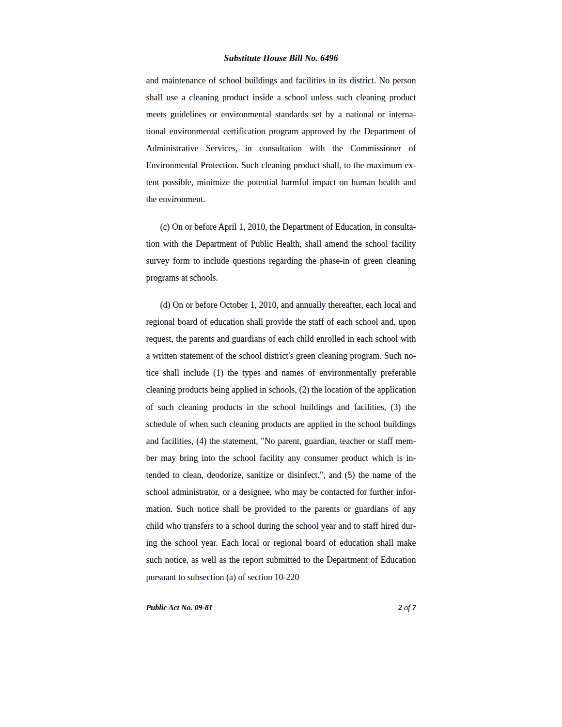Substitute House Bill No. 6496
and maintenance of school buildings and facilities in its district. No person shall use a cleaning product inside a school unless such cleaning product meets guidelines or environmental standards set by a national or international environmental certification program approved by the Department of Administrative Services, in consultation with the Commissioner of Environmental Protection. Such cleaning product shall, to the maximum extent possible, minimize the potential harmful impact on human health and the environment.
(c) On or before April 1, 2010, the Department of Education, in consultation with the Department of Public Health, shall amend the school facility survey form to include questions regarding the phase-in of green cleaning programs at schools.
(d) On or before October 1, 2010, and annually thereafter, each local and regional board of education shall provide the staff of each school and, upon request, the parents and guardians of each child enrolled in each school with a written statement of the school district's green cleaning program. Such notice shall include (1) the types and names of environmentally preferable cleaning products being applied in schools, (2) the location of the application of such cleaning products in the school buildings and facilities, (3) the schedule of when such cleaning products are applied in the school buildings and facilities, (4) the statement, "No parent, guardian, teacher or staff member may bring into the school facility any consumer product which is intended to clean, deodorize, sanitize or disinfect.", and (5) the name of the school administrator, or a designee, who may be contacted for further information. Such notice shall be provided to the parents or guardians of any child who transfers to a school during the school year and to staff hired during the school year. Each local or regional board of education shall make such notice, as well as the report submitted to the Department of Education pursuant to subsection (a) of section 10-220
Public Act No. 09-81 2 of 7